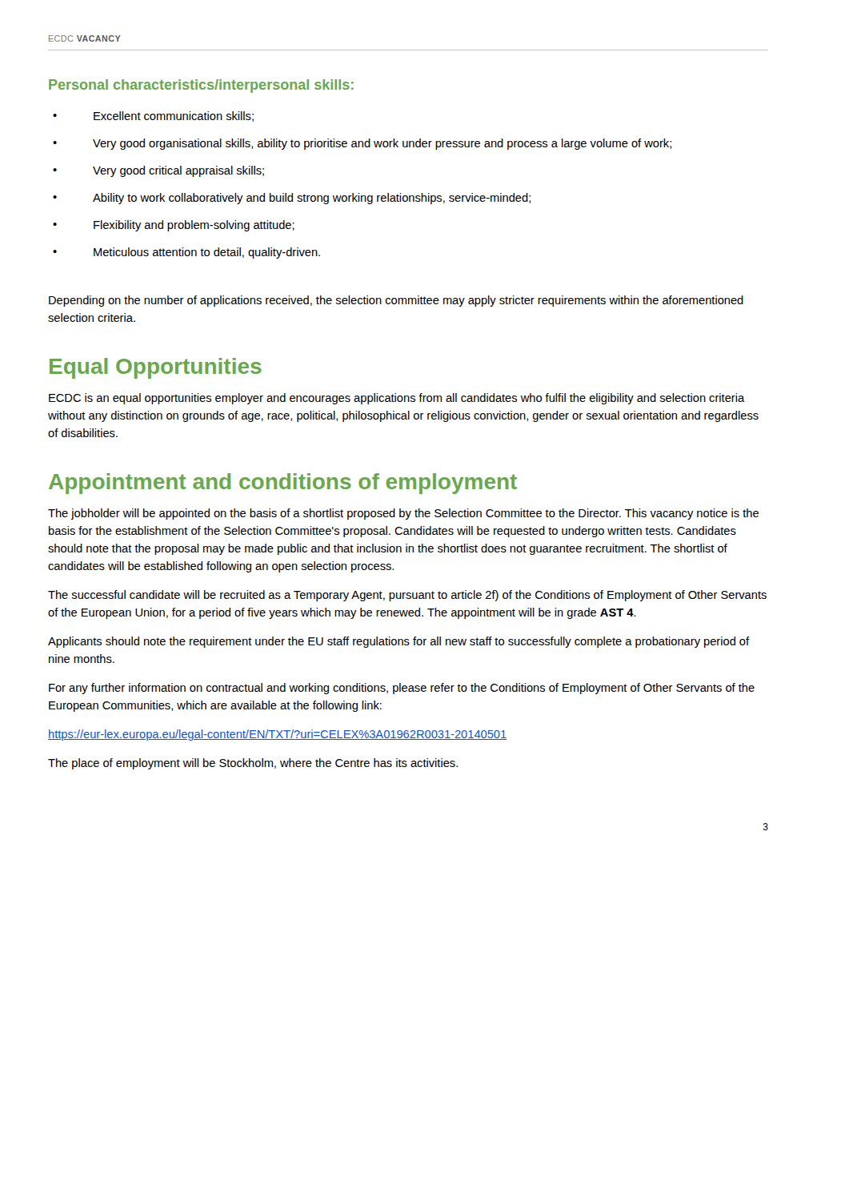ECDC VACANCY
Personal characteristics/interpersonal skills:
Excellent communication skills;
Very good organisational skills, ability to prioritise and work under pressure and process a large volume of work;
Very good critical appraisal skills;
Ability to work collaboratively and build strong working relationships, service-minded;
Flexibility and problem-solving attitude;
Meticulous attention to detail, quality-driven.
Depending on the number of applications received, the selection committee may apply stricter requirements within the aforementioned selection criteria.
Equal Opportunities
ECDC is an equal opportunities employer and encourages applications from all candidates who fulfil the eligibility and selection criteria without any distinction on grounds of age, race, political, philosophical or religious conviction, gender or sexual orientation and regardless of disabilities.
Appointment and conditions of employment
The jobholder will be appointed on the basis of a shortlist proposed by the Selection Committee to the Director. This vacancy notice is the basis for the establishment of the Selection Committee's proposal. Candidates will be requested to undergo written tests. Candidates should note that the proposal may be made public and that inclusion in the shortlist does not guarantee recruitment. The shortlist of candidates will be established following an open selection process.
The successful candidate will be recruited as a Temporary Agent, pursuant to article 2f) of the Conditions of Employment of Other Servants of the European Union, for a period of five years which may be renewed. The appointment will be in grade AST 4.
Applicants should note the requirement under the EU staff regulations for all new staff to successfully complete a probationary period of nine months.
For any further information on contractual and working conditions, please refer to the Conditions of Employment of Other Servants of the European Communities, which are available at the following link:
https://eur-lex.europa.eu/legal-content/EN/TXT/?uri=CELEX%3A01962R0031-20140501
The place of employment will be Stockholm, where the Centre has its activities.
3